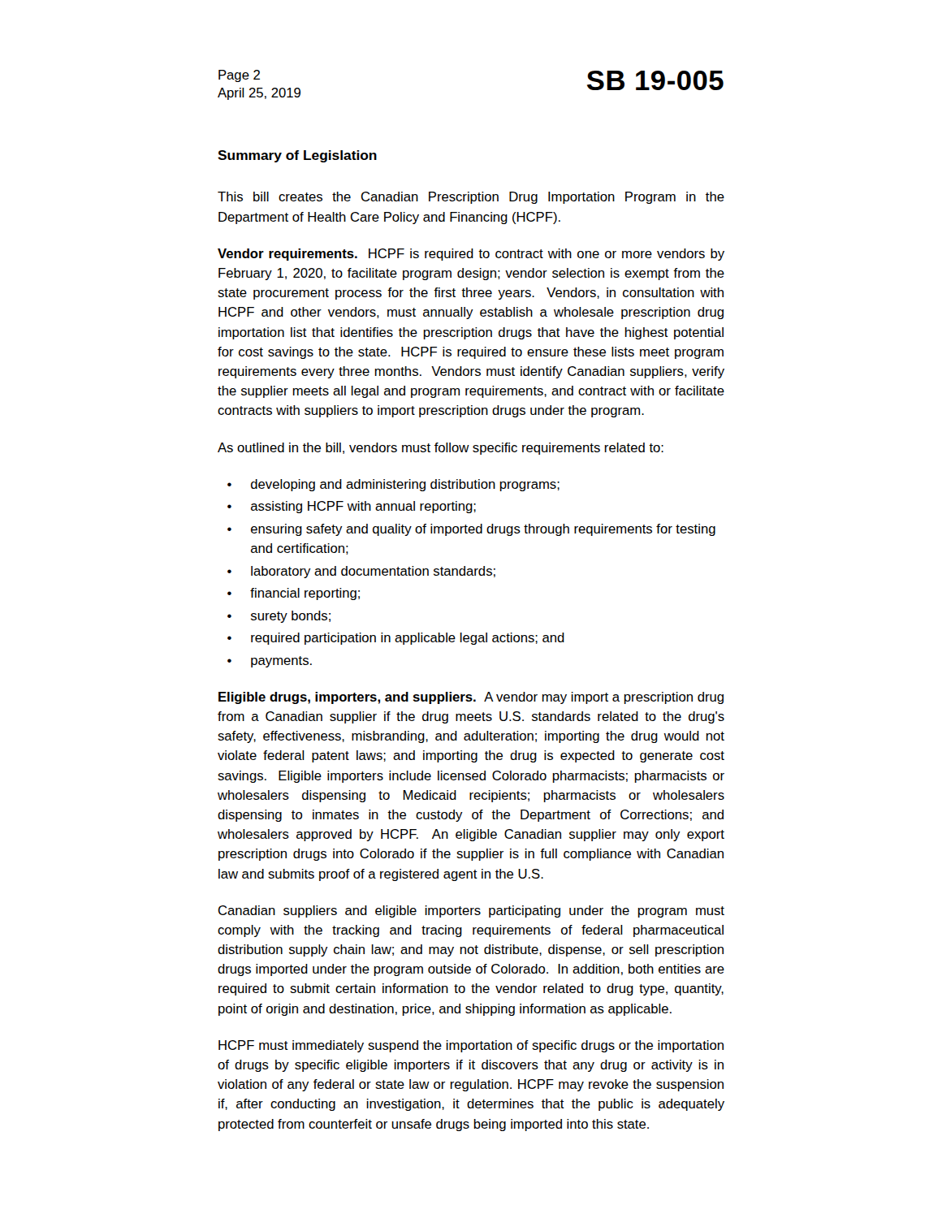Page 2 April 25, 2019
SB 19-005
Summary of Legislation
This bill creates the Canadian Prescription Drug Importation Program in the Department of Health Care Policy and Financing (HCPF).
Vendor requirements. HCPF is required to contract with one or more vendors by February 1, 2020, to facilitate program design; vendor selection is exempt from the state procurement process for the first three years. Vendors, in consultation with HCPF and other vendors, must annually establish a wholesale prescription drug importation list that identifies the prescription drugs that have the highest potential for cost savings to the state. HCPF is required to ensure these lists meet program requirements every three months. Vendors must identify Canadian suppliers, verify the supplier meets all legal and program requirements, and contract with or facilitate contracts with suppliers to import prescription drugs under the program.
As outlined in the bill, vendors must follow specific requirements related to:
developing and administering distribution programs;
assisting HCPF with annual reporting;
ensuring safety and quality of imported drugs through requirements for testing and certification;
laboratory and documentation standards;
financial reporting;
surety bonds;
required participation in applicable legal actions; and
payments.
Eligible drugs, importers, and suppliers. A vendor may import a prescription drug from a Canadian supplier if the drug meets U.S. standards related to the drug's safety, effectiveness, misbranding, and adulteration; importing the drug would not violate federal patent laws; and importing the drug is expected to generate cost savings. Eligible importers include licensed Colorado pharmacists; pharmacists or wholesalers dispensing to Medicaid recipients; pharmacists or wholesalers dispensing to inmates in the custody of the Department of Corrections; and wholesalers approved by HCPF. An eligible Canadian supplier may only export prescription drugs into Colorado if the supplier is in full compliance with Canadian law and submits proof of a registered agent in the U.S.
Canadian suppliers and eligible importers participating under the program must comply with the tracking and tracing requirements of federal pharmaceutical distribution supply chain law; and may not distribute, dispense, or sell prescription drugs imported under the program outside of Colorado. In addition, both entities are required to submit certain information to the vendor related to drug type, quantity, point of origin and destination, price, and shipping information as applicable.
HCPF must immediately suspend the importation of specific drugs or the importation of drugs by specific eligible importers if it discovers that any drug or activity is in violation of any federal or state law or regulation. HCPF may revoke the suspension if, after conducting an investigation, it determines that the public is adequately protected from counterfeit or unsafe drugs being imported into this state.